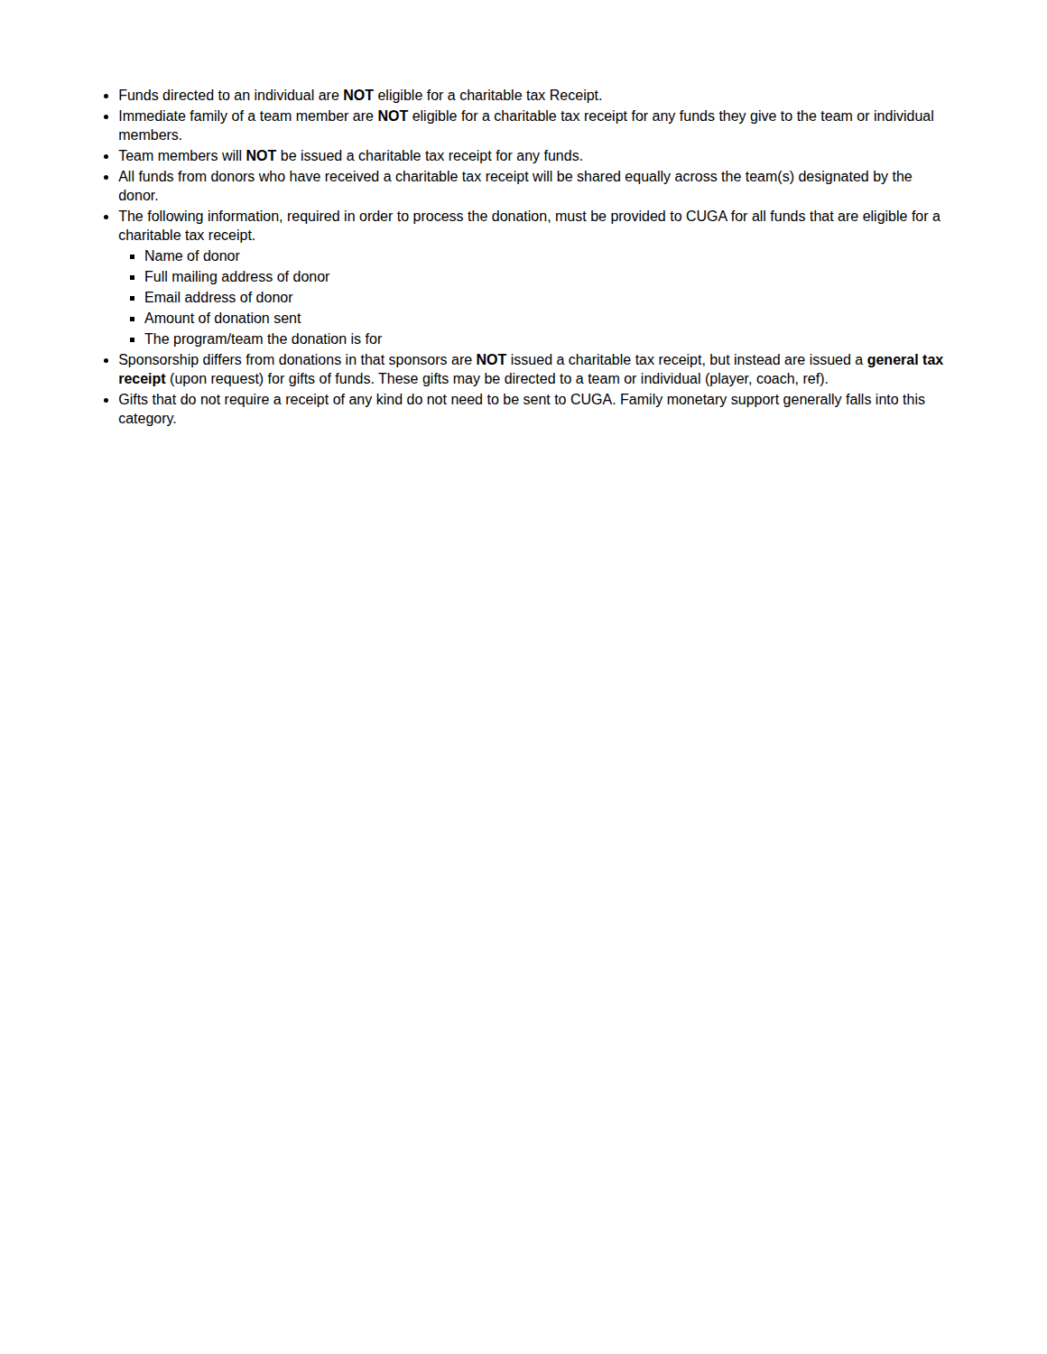Funds directed to an individual are NOT eligible for a charitable tax Receipt.
Immediate family of a team member are NOT eligible for a charitable tax receipt for any funds they give to the team or individual members.
Team members will NOT be issued a charitable tax receipt for any funds.
All funds from donors who have received a charitable tax receipt will be shared equally across the team(s) designated by the donor.
The following information, required in order to process the donation, must be provided to CUGA for all funds that are eligible for a charitable tax receipt.
Name of donor
Full mailing address of donor
Email address of donor
Amount of donation sent
The program/team the donation is for
Sponsorship differs from donations in that sponsors are NOT issued a charitable tax receipt, but instead are issued a general tax receipt (upon request) for gifts of funds. These gifts may be directed to a team or individual (player, coach, ref).
Gifts that do not require a receipt of any kind do not need to be sent to CUGA. Family monetary support generally falls into this category.